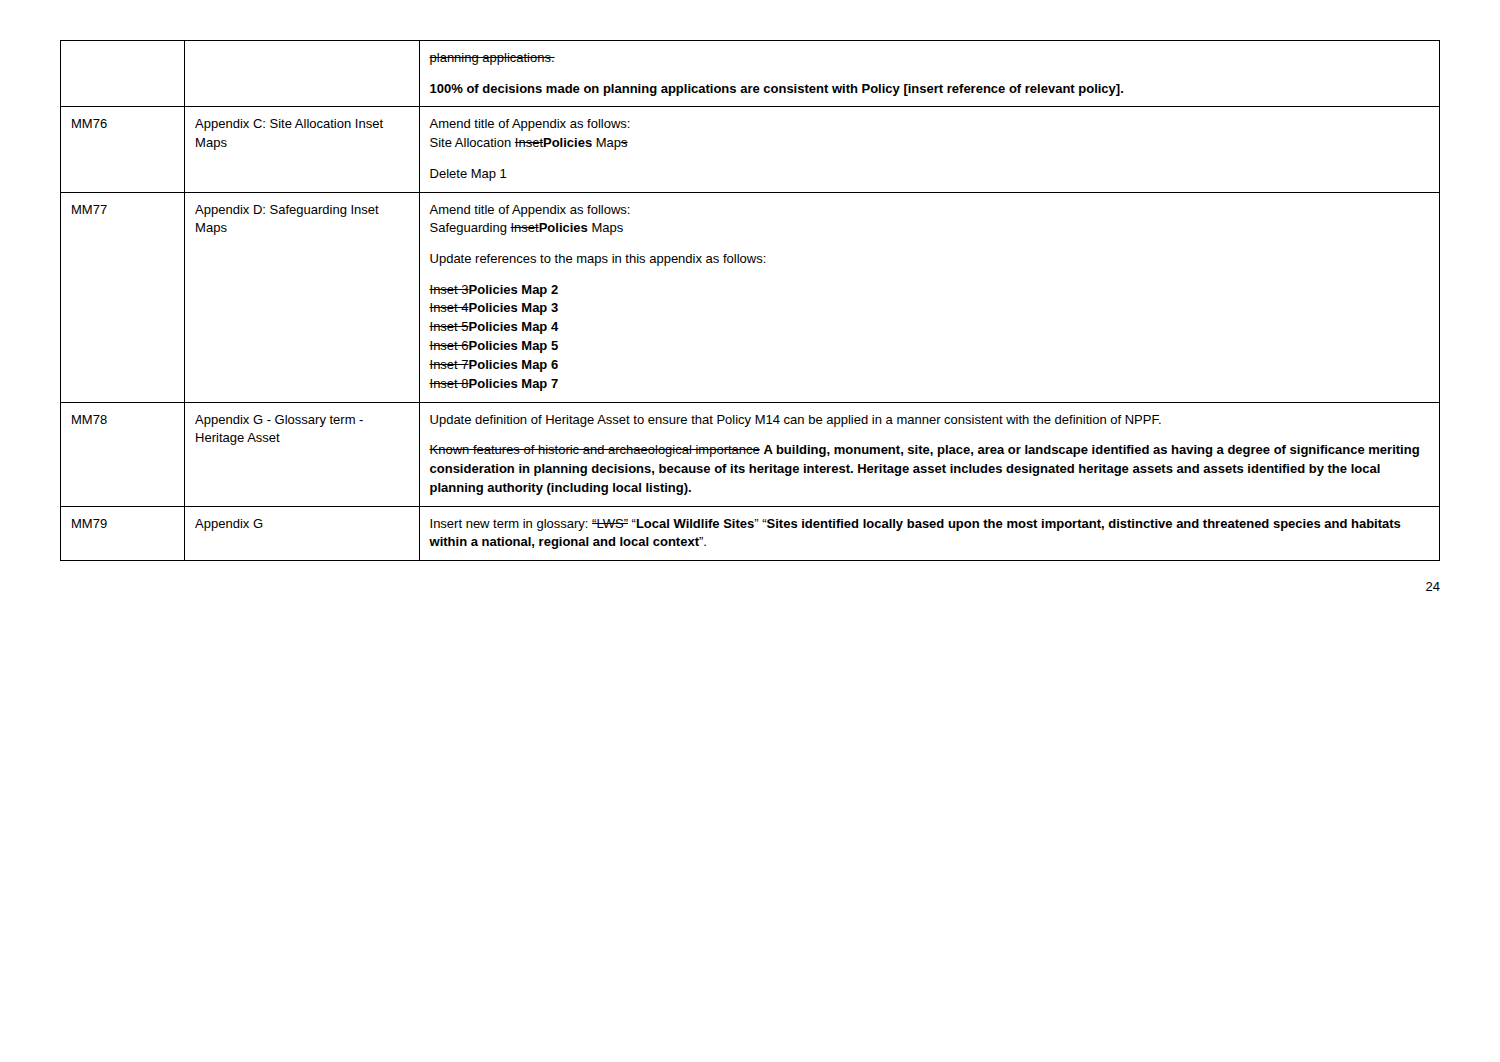| | | planning applications. 100% of decisions made on planning applications are consistent with Policy [insert reference of relevant policy]. |
| MM76 | Appendix C: Site Allocation Inset Maps | Amend title of Appendix as follows: Site Allocation Inset Policies Map s Delete Map 1 |
| MM77 | Appendix D: Safeguarding Inset Maps | Amend title of Appendix as follows: Safeguarding Inset Policies Maps Update references to the maps in this appendix as follows: Inset 3 Policies Map 2 Inset 4 Policies Map 3 Inset 5 Policies Map 4 Inset 6 Policies Map 5 Inset 7 Policies Map 6 Inset 8 Policies Map 7 |
| MM78 | Appendix G - Glossary term - Heritage Asset | Update definition of Heritage Asset to ensure that Policy M14 can be applied in a manner consistent with the definition of NPPF. Known features of historic and archaeological importance A building, monument, site, place, area or landscape identified as having a degree of significance meriting consideration in planning decisions, because of its heritage interest. Heritage asset includes designated heritage assets and assets identified by the local planning authority (including local listing). |
| MM79 | Appendix G | Insert new term in glossary: “LWS” “ Local Wildlife Sites ” “ Sites identified locally based upon the most important, distinctive and threatened species and habitats within a national, regional and local context ”. |
24